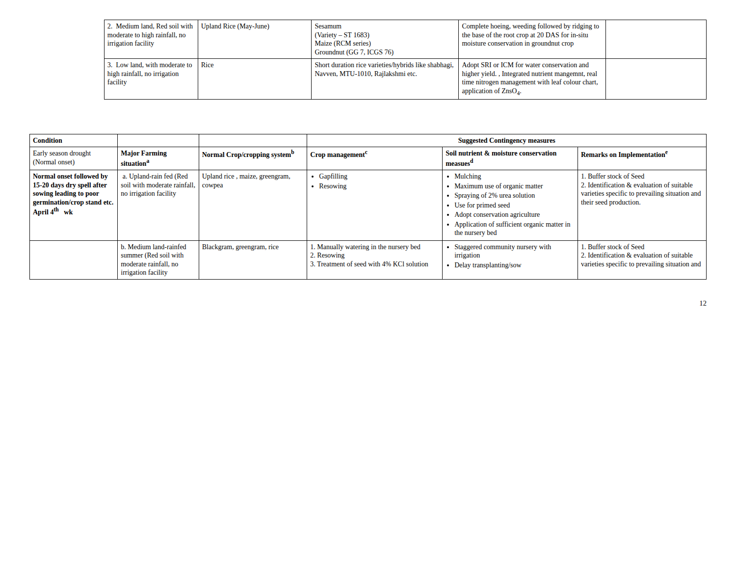| 2. Medium land, Red soil with moderate to high rainfall, no irrigation facility | Upland Rice (May-June) | Sesamum (Variety – ST 1683) Maize (RCM series) Groundnut (GG 7, ICGS 76) | Complete hoeing, weeding followed by ridging to the base of the root crop at 20 DAS for in-situ moisture conservation in groundnut crop | |
| 3. Low land, with moderate to high rainfall, no irrigation facility | Rice | Short duration rice varieties/hybrids like shabhagi, Navven, MTU-1010, Rajlakshmi etc. | Adopt SRI or ICM for water conservation and higher yield. , Integrated nutrient mangemnt, real time nitrogen management with leaf colour chart, application of ZnsO 4 . | |
| Condition | | | Suggested Contingency measures |
| --- | --- | --- | --- |
| Early season drought (Normal onset) | Major Farming situation a | Normal Crop/cropping system b | Crop management c | Soil nutrient & moisture conservation measues d | Remarks on Implementation e |
| Normal onset followed by 15-20 days dry spell after sowing leading to poor germination/crop stand etc. April 4 th wk | a. Upland-rain fed (Red soil with moderate rainfall, no irrigation facility | Upland rice , maize, greengram, cowpea | Gapfilling Resowing | Mulching Maximum use of organic matter Spraying of 2% urea solution Use for primed seed Adopt conservation agriculture Application of sufficient organic matter in the nursery bed | 1. Buffer stock of Seed 2. Identification & evaluation of suitable varieties specific to prevailing situation and their seed production. |
| | b. Medium land-rainfed summer (Red soil with moderate rainfall, no irrigation facility | Blackgram, greengram, rice | 1. Manually watering in the nursery bed 2. Resowing 3. Treatment of seed with 4% KCl solution | Staggered community nursery with irrigation Delay transplanting/sow | 1. Buffer stock of Seed 2. Identification & evaluation of suitable varieties specific to prevailing situation and |
12